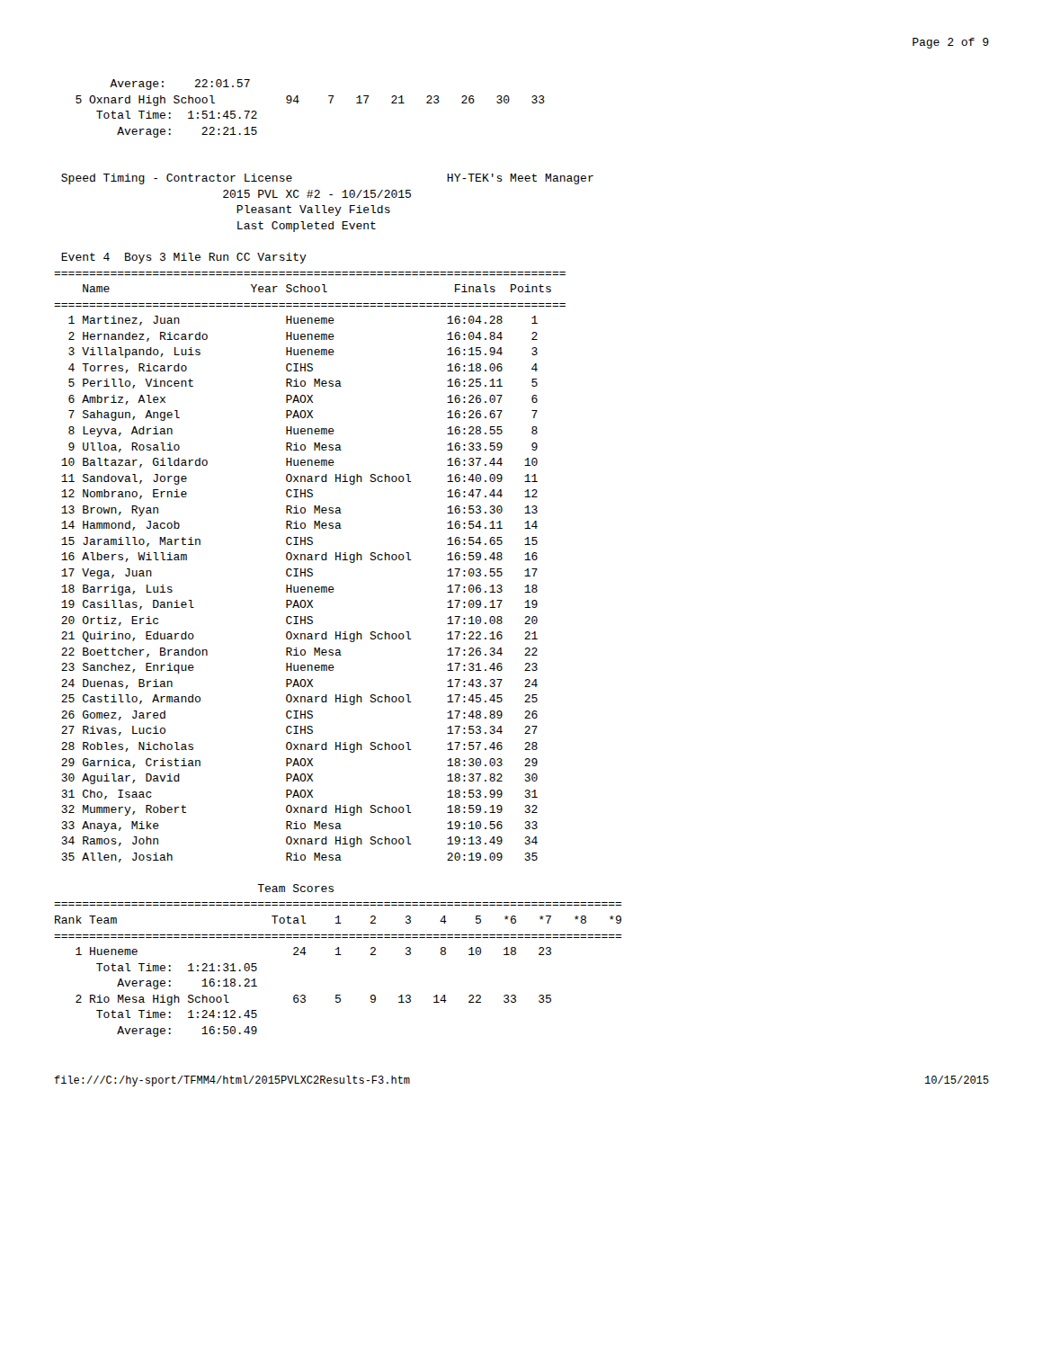Page 2 of 9
        Average:    22:01.57
   5 Oxnard High School          94    7   17   21   23   26   30   33
      Total Time:  1:51:45.72
         Average:    22:21.15


 Speed Timing - Contractor License                      HY-TEK's Meet Manager
                        2015 PVL XC #2 - 10/15/2015
                          Pleasant Valley Fields
                          Last Completed Event

 Event 4  Boys 3 Mile Run CC Varsity
=========================================================================
    Name                    Year School                  Finals  Points
=========================================================================
  1 Martinez, Juan               Hueneme                16:04.28    1
  2 Hernandez, Ricardo           Hueneme                16:04.84    2
  3 Villalpando, Luis            Hueneme                16:15.94    3
  4 Torres, Ricardo              CIHS                   16:18.06    4
  5 Perillo, Vincent             Rio Mesa               16:25.11    5
  6 Ambriz, Alex                 PAOX                   16:26.07    6
  7 Sahagun, Angel               PAOX                   16:26.67    7
  8 Leyva, Adrian                Hueneme                16:28.55    8
  9 Ulloa, Rosalio               Rio Mesa               16:33.59    9
 10 Baltazar, Gildardo           Hueneme                16:37.44   10
 11 Sandoval, Jorge              Oxnard High School     16:40.09   11
 12 Nombrano, Ernie              CIHS                   16:47.44   12
 13 Brown, Ryan                  Rio Mesa               16:53.30   13
 14 Hammond, Jacob               Rio Mesa               16:54.11   14
 15 Jaramillo, Martin            CIHS                   16:54.65   15
 16 Albers, William              Oxnard High School     16:59.48   16
 17 Vega, Juan                   CIHS                   17:03.55   17
 18 Barriga, Luis                Hueneme                17:06.13   18
 19 Casillas, Daniel             PAOX                   17:09.17   19
 20 Ortiz, Eric                  CIHS                   17:10.08   20
 21 Quirino, Eduardo             Oxnard High School     17:22.16   21
 22 Boettcher, Brandon           Rio Mesa               17:26.34   22
 23 Sanchez, Enrique             Hueneme                17:31.46   23
 24 Duenas, Brian                PAOX                   17:43.37   24
 25 Castillo, Armando            Oxnard High School     17:45.45   25
 26 Gomez, Jared                 CIHS                   17:48.89   26
 27 Rivas, Lucio                 CIHS                   17:53.34   27
 28 Robles, Nicholas             Oxnard High School     17:57.46   28
 29 Garnica, Cristian            PAOX                   18:30.03   29
 30 Aguilar, David               PAOX                   18:37.82   30
 31 Cho, Isaac                   PAOX                   18:53.99   31
 32 Mummery, Robert              Oxnard High School     18:59.19   32
 33 Anaya, Mike                  Rio Mesa               19:10.56   33
 34 Ramos, John                  Oxnard High School     19:13.49   34
 35 Allen, Josiah                Rio Mesa               20:19.09   35

                             Team Scores
=================================================================================
Rank Team                      Total    1    2    3    4    5   *6   *7   *8   *9
=================================================================================
   1 Hueneme                      24    1    2    3    8   10   18   23
      Total Time:  1:21:31.05
         Average:    16:18.21
   2 Rio Mesa High School         63    5    9   13   14   22   33   35
      Total Time:  1:24:12.45
         Average:    16:50.49
file:///C:/hy-sport/TFMM4/html/2015PVLXC2Results-F3.htm 10/15/2015